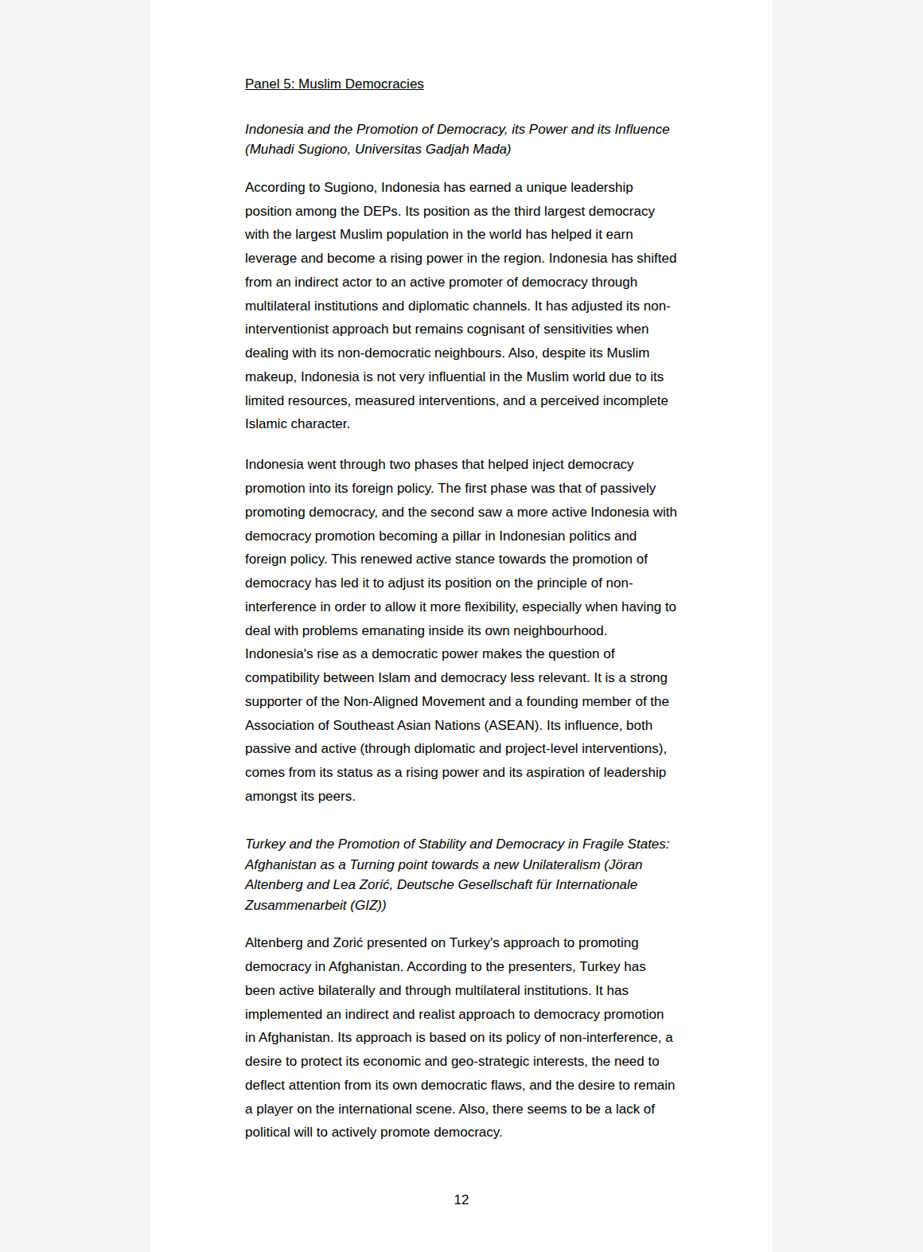Panel 5: Muslim Democracies
Indonesia and the Promotion of Democracy, its Power and its Influence (Muhadi Sugiono, Universitas Gadjah Mada)
According to Sugiono, Indonesia has earned a unique leadership position among the DEPs. Its position as the third largest democracy with the largest Muslim population in the world has helped it earn leverage and become a rising power in the region. Indonesia has shifted from an indirect actor to an active promoter of democracy through multilateral institutions and diplomatic channels. It has adjusted its non-interventionist approach but remains cognisant of sensitivities when dealing with its non-democratic neighbours. Also, despite its Muslim makeup, Indonesia is not very influential in the Muslim world due to its limited resources, measured interventions, and a perceived incomplete Islamic character.
Indonesia went through two phases that helped inject democracy promotion into its foreign policy. The first phase was that of passively promoting democracy, and the second saw a more active Indonesia with democracy promotion becoming a pillar in Indonesian politics and foreign policy. This renewed active stance towards the promotion of democracy has led it to adjust its position on the principle of non-interference in order to allow it more flexibility, especially when having to deal with problems emanating inside its own neighbourhood. Indonesia's rise as a democratic power makes the question of compatibility between Islam and democracy less relevant. It is a strong supporter of the Non-Aligned Movement and a founding member of the Association of Southeast Asian Nations (ASEAN). Its influence, both passive and active (through diplomatic and project-level interventions), comes from its status as a rising power and its aspiration of leadership amongst its peers.
Turkey and the Promotion of Stability and Democracy in Fragile States: Afghanistan as a Turning point towards a new Unilateralism (Jöran Altenberg and Lea Zorić, Deutsche Gesellschaft für Internationale Zusammenarbeit (GIZ))
Altenberg and Zorić presented on Turkey's approach to promoting democracy in Afghanistan. According to the presenters, Turkey has been active bilaterally and through multilateral institutions. It has implemented an indirect and realist approach to democracy promotion in Afghanistan. Its approach is based on its policy of non-interference, a desire to protect its economic and geo-strategic interests, the need to deflect attention from its own democratic flaws, and the desire to remain a player on the international scene. Also, there seems to be a lack of political will to actively promote democracy.
12